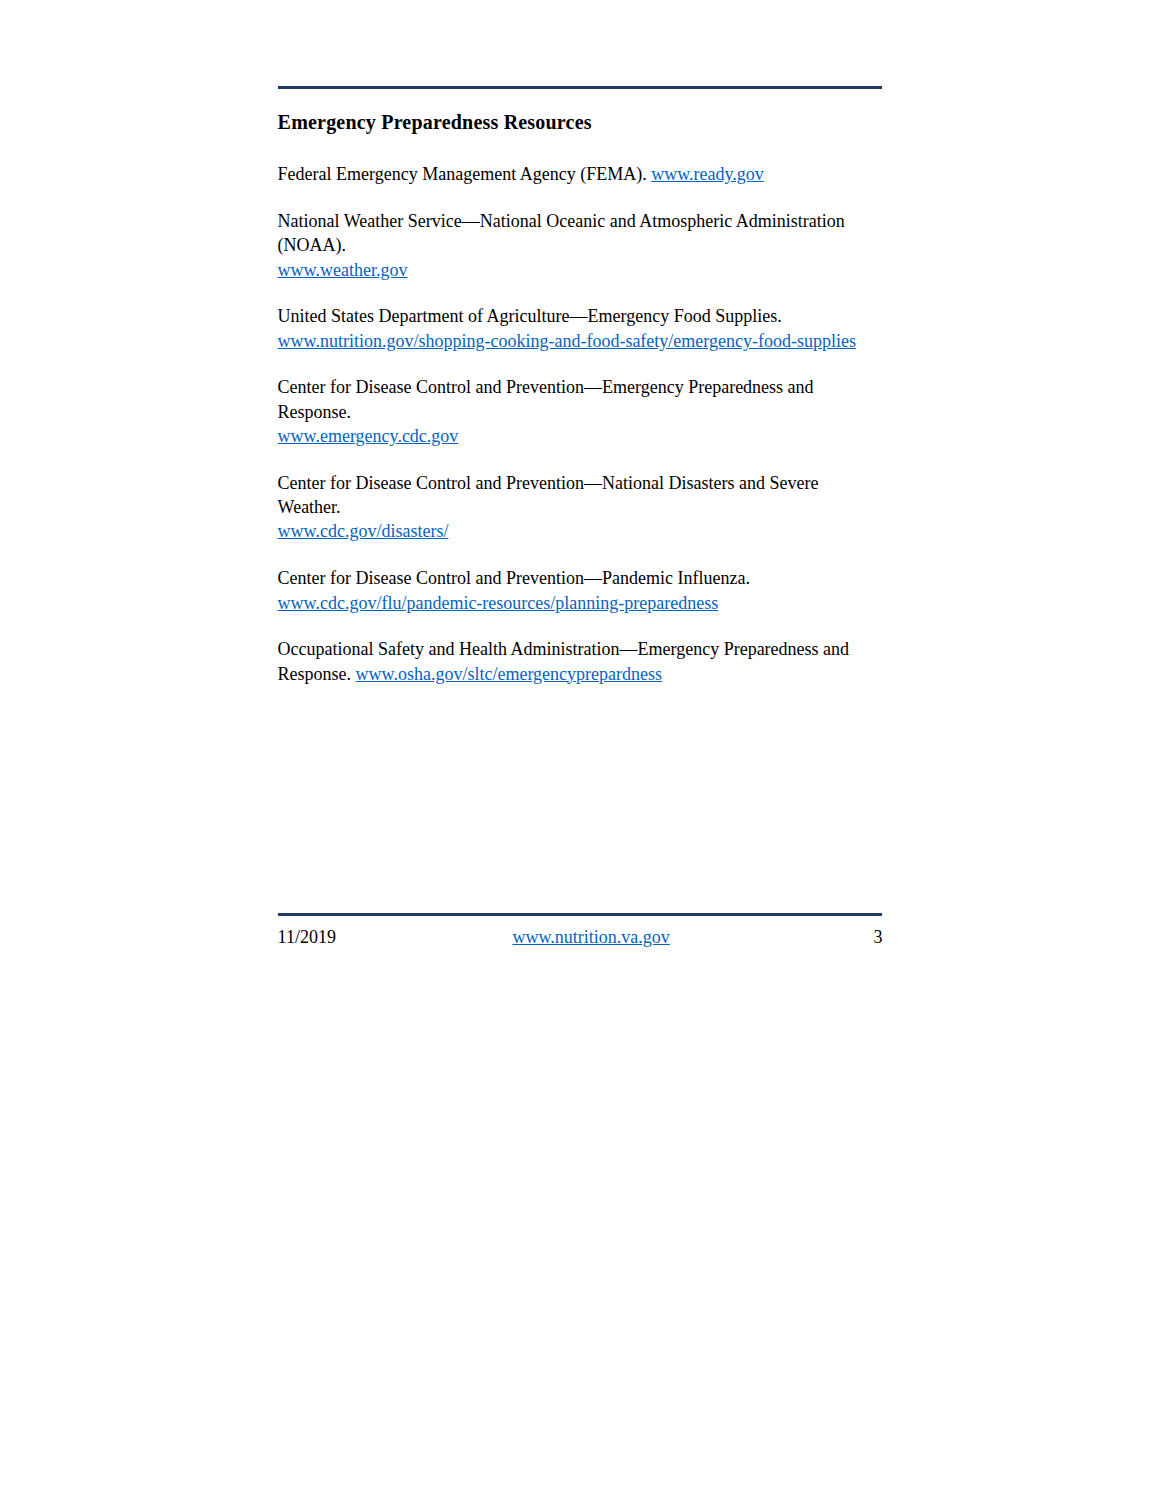Emergency Preparedness Resources
Federal Emergency Management Agency (FEMA). www.ready.gov
National Weather Service—National Oceanic and Atmospheric Administration (NOAA).
www.weather.gov
United States Department of Agriculture—Emergency Food Supplies.
www.nutrition.gov/shopping-cooking-and-food-safety/emergency-food-supplies
Center for Disease Control and Prevention—Emergency Preparedness and Response.
www.emergency.cdc.gov
Center for Disease Control and Prevention—National Disasters and Severe Weather.
www.cdc.gov/disasters/
Center for Disease Control and Prevention—Pandemic Influenza.
www.cdc.gov/flu/pandemic-resources/planning-preparedness
Occupational Safety and Health Administration—Emergency Preparedness and Response. www.osha.gov/sltc/emergencyprepardness
11/2019 www.nutrition.va.gov 3